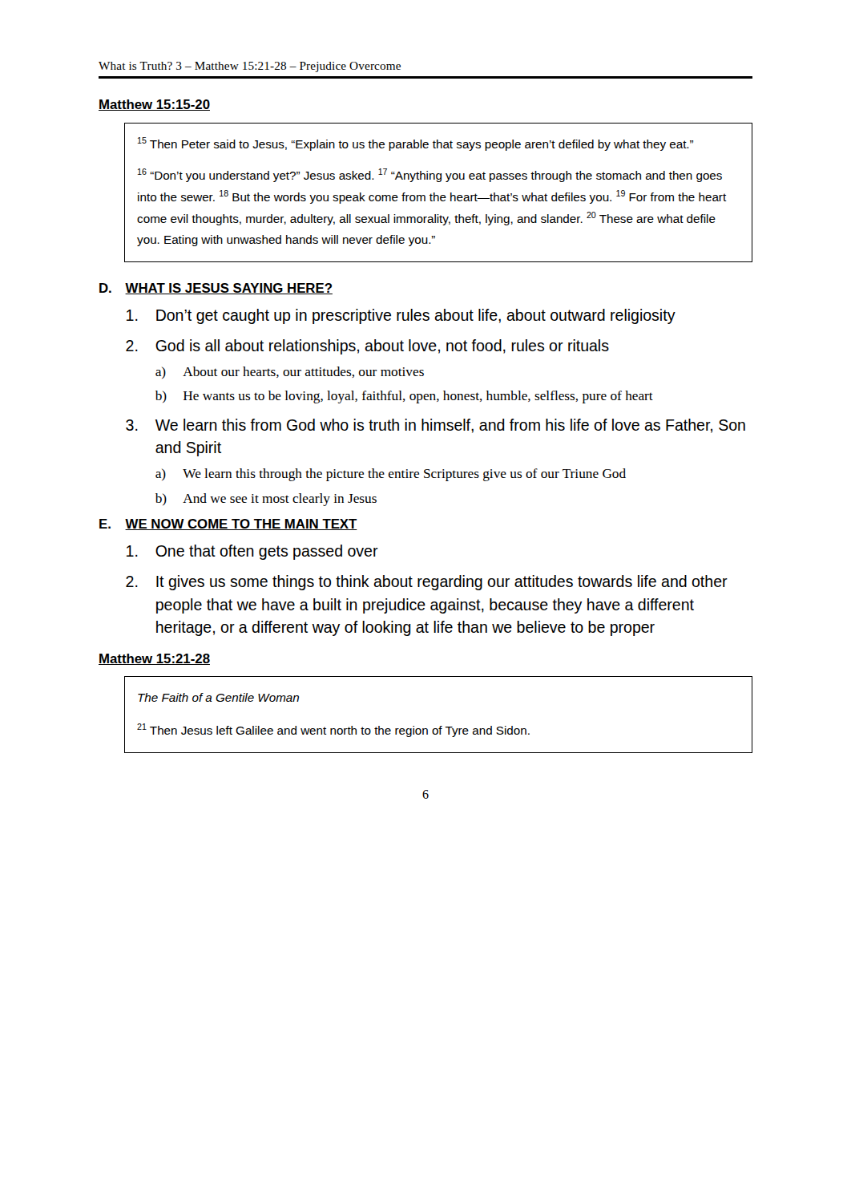What is Truth? 3 – Matthew 15:21-28 – Prejudice Overcome
Matthew 15:15-20
15 Then Peter said to Jesus, “Explain to us the parable that says people aren’t defiled by what they eat.”
16 “Don’t you understand yet?” Jesus asked. 17 “Anything you eat passes through the stomach and then goes into the sewer. 18 But the words you speak come from the heart—that’s what defiles you. 19 For from the heart come evil thoughts, murder, adultery, all sexual immorality, theft, lying, and slander. 20 These are what defile you. Eating with unwashed hands will never defile you.”
D. WHAT IS JESUS SAYING HERE?
1. Don’t get caught up in prescriptive rules about life, about outward religiosity
2. God is all about relationships, about love, not food, rules or rituals
a) About our hearts, our attitudes, our motives
b) He wants us to be loving, loyal, faithful, open, honest, humble, selfless, pure of heart
3. We learn this from God who is truth in himself, and from his life of love as Father, Son and Spirit
a) We learn this through the picture the entire Scriptures give us of our Triune God
b) And we see it most clearly in Jesus
E. WE NOW COME TO THE MAIN TEXT
1. One that often gets passed over
2. It gives us some things to think about regarding our attitudes towards life and other people that we have a built in prejudice against, because they have a different heritage, or a different way of looking at life than we believe to be proper
Matthew 15:21-28
The Faith of a Gentile Woman
21 Then Jesus left Galilee and went north to the region of Tyre and Sidon.
6